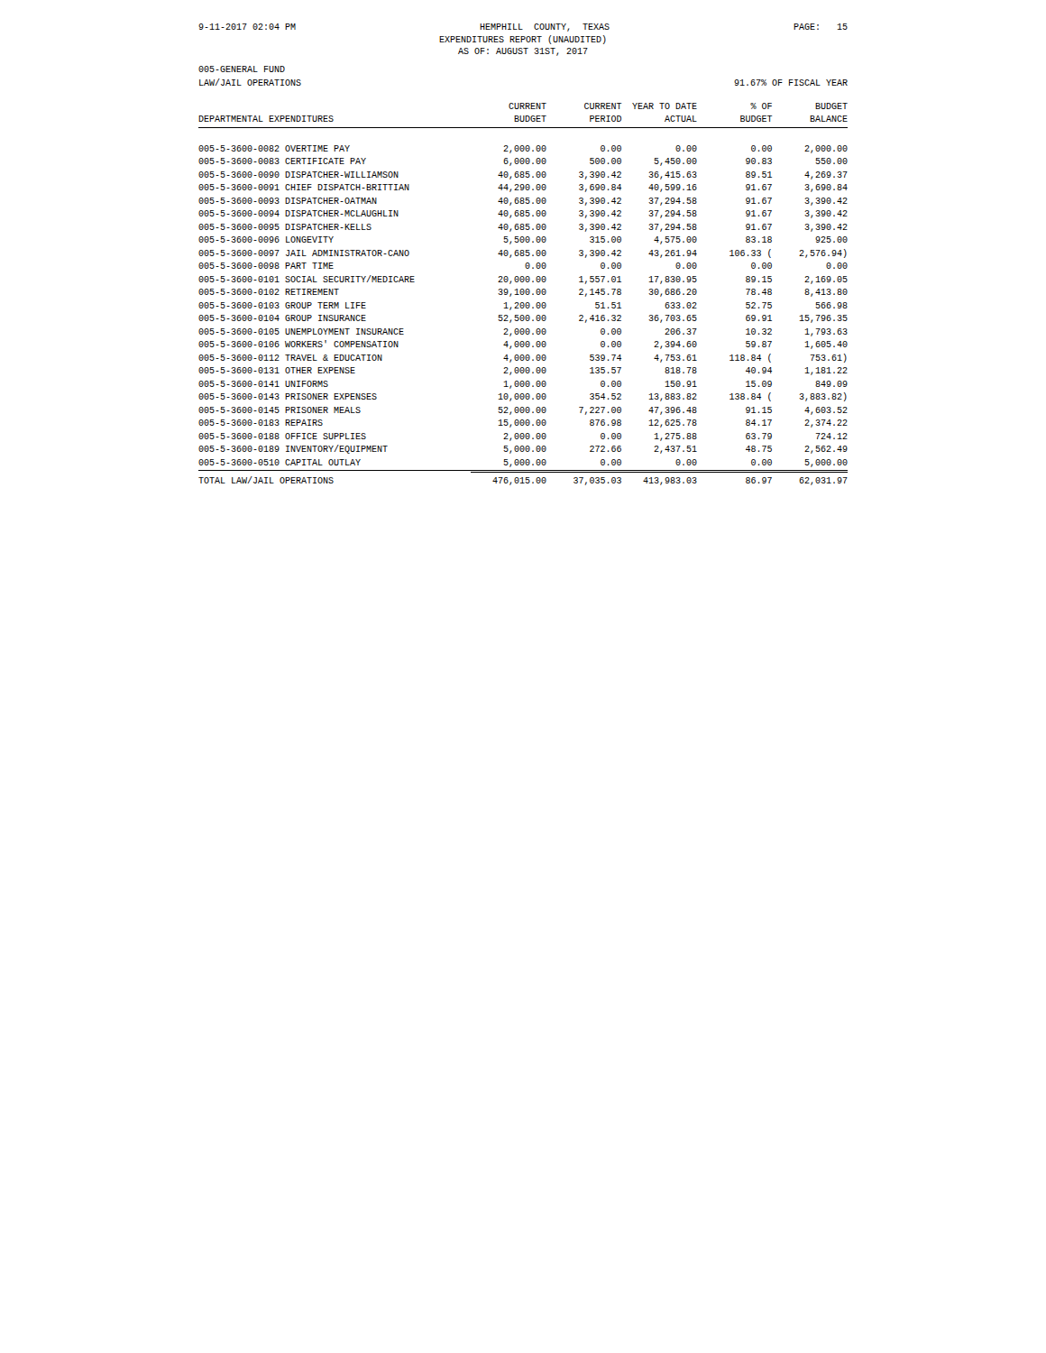9-11-2017 02:04 PM HEMPHILL COUNTY, TEXAS PAGE: 15
EXPENDITURES REPORT (UNAUDITED)
AS OF: AUGUST 31ST, 2017
005-GENERAL FUND
LAW/JAIL OPERATIONS 91.67% OF FISCAL YEAR
| | CURRENT | CURRENT | YEAR TO DATE | % OF | BUDGET |
| --- | --- | --- | --- | --- | --- |
| DEPARTMENTAL EXPENDITURES | BUDGET | PERIOD | ACTUAL | BUDGET | BALANCE |
| 005-5-3600-0082 OVERTIME PAY | 2,000.00 | 0.00 | 0.00 | 0.00 | 2,000.00 |
| 005-5-3600-0083 CERTIFICATE PAY | 6,000.00 | 500.00 | 5,450.00 | 90.83 | 550.00 |
| 005-5-3600-0090 DISPATCHER-WILLIAMSON | 40,685.00 | 3,390.42 | 36,415.63 | 89.51 | 4,269.37 |
| 005-5-3600-0091 CHIEF DISPATCH-BRITTIAN | 44,290.00 | 3,690.84 | 40,599.16 | 91.67 | 3,690.84 |
| 005-5-3600-0093 DISPATCHER-OATMAN | 40,685.00 | 3,390.42 | 37,294.58 | 91.67 | 3,390.42 |
| 005-5-3600-0094 DISPATCHER-MCLAUGHLIN | 40,685.00 | 3,390.42 | 37,294.58 | 91.67 | 3,390.42 |
| 005-5-3600-0095 DISPATCHER-KELLS | 40,685.00 | 3,390.42 | 37,294.58 | 91.67 | 3,390.42 |
| 005-5-3600-0096 LONGEVITY | 5,500.00 | 315.00 | 4,575.00 | 83.18 | 925.00 |
| 005-5-3600-0097 JAIL ADMINISTRATOR-CANO | 40,685.00 | 3,390.42 | 43,261.94 | 106.33 ( | 2,576.94) |
| 005-5-3600-0098 PART TIME | 0.00 | 0.00 | 0.00 | 0.00 | 0.00 |
| 005-5-3600-0101 SOCIAL SECURITY/MEDICARE | 20,000.00 | 1,557.01 | 17,830.95 | 89.15 | 2,169.05 |
| 005-5-3600-0102 RETIREMENT | 39,100.00 | 2,145.78 | 30,686.20 | 78.48 | 8,413.80 |
| 005-5-3600-0103 GROUP TERM LIFE | 1,200.00 | 51.51 | 633.02 | 52.75 | 566.98 |
| 005-5-3600-0104 GROUP INSURANCE | 52,500.00 | 2,416.32 | 36,703.65 | 69.91 | 15,796.35 |
| 005-5-3600-0105 UNEMPLOYMENT INSURANCE | 2,000.00 | 0.00 | 206.37 | 10.32 | 1,793.63 |
| 005-5-3600-0106 WORKERS' COMPENSATION | 4,000.00 | 0.00 | 2,394.60 | 59.87 | 1,605.40 |
| 005-5-3600-0112 TRAVEL & EDUCATION | 4,000.00 | 539.74 | 4,753.61 | 118.84 ( | 753.61) |
| 005-5-3600-0131 OTHER EXPENSE | 2,000.00 | 135.57 | 818.78 | 40.94 | 1,181.22 |
| 005-5-3600-0141 UNIFORMS | 1,000.00 | 0.00 | 150.91 | 15.09 | 849.09 |
| 005-5-3600-0143 PRISONER EXPENSES | 10,000.00 | 354.52 | 13,883.82 | 138.84 ( | 3,883.82) |
| 005-5-3600-0145 PRISONER MEALS | 52,000.00 | 7,227.00 | 47,396.48 | 91.15 | 4,603.52 |
| 005-5-3600-0183 REPAIRS | 15,000.00 | 876.98 | 12,625.78 | 84.17 | 2,374.22 |
| 005-5-3600-0188 OFFICE SUPPLIES | 2,000.00 | 0.00 | 1,275.88 | 63.79 | 724.12 |
| 005-5-3600-0189 INVENTORY/EQUIPMENT | 5,000.00 | 272.66 | 2,437.51 | 48.75 | 2,562.49 |
| 005-5-3600-0510 CAPITAL OUTLAY | 5,000.00 | 0.00 | 0.00 | 0.00 | 5,000.00 |
| TOTAL LAW/JAIL OPERATIONS | 476,015.00 | 37,035.03 | 413,983.03 | 86.97 | 62,031.97 |